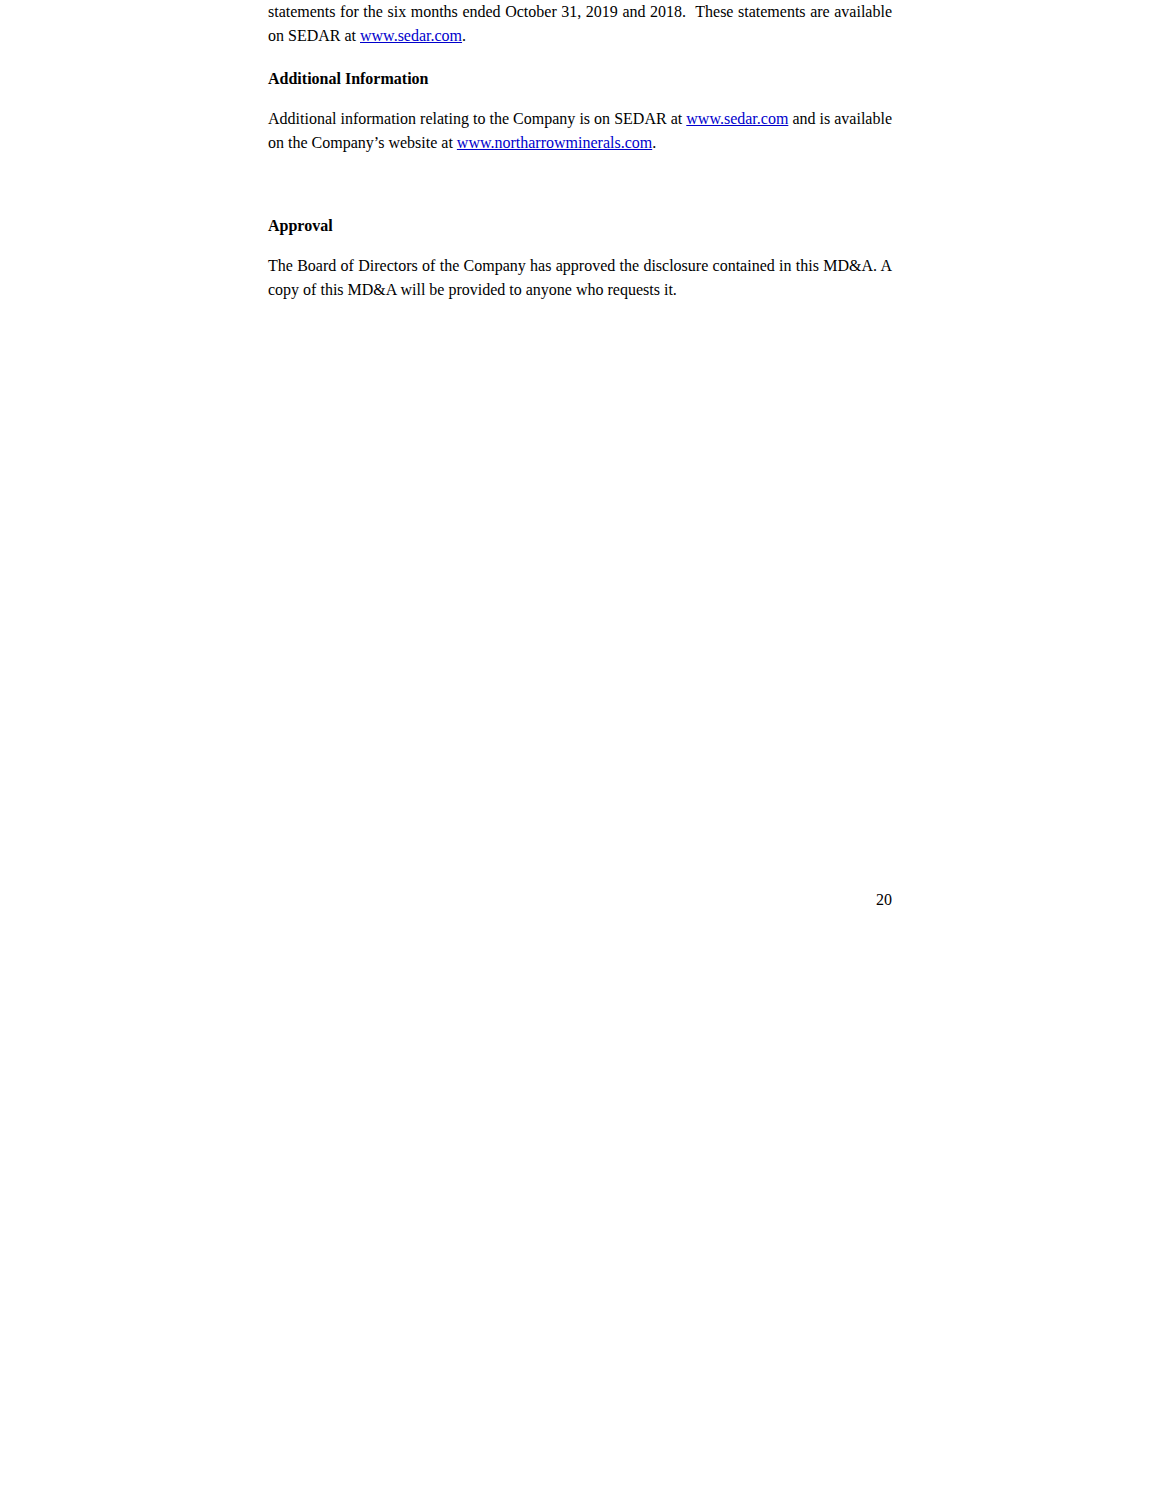statements for the six months ended October 31, 2019 and 2018. These statements are available on SEDAR at www.sedar.com.
Additional Information
Additional information relating to the Company is on SEDAR at www.sedar.com and is available on the Company’s website at www.northarrowminerals.com.
Approval
The Board of Directors of the Company has approved the disclosure contained in this MD&A. A copy of this MD&A will be provided to anyone who requests it.
20